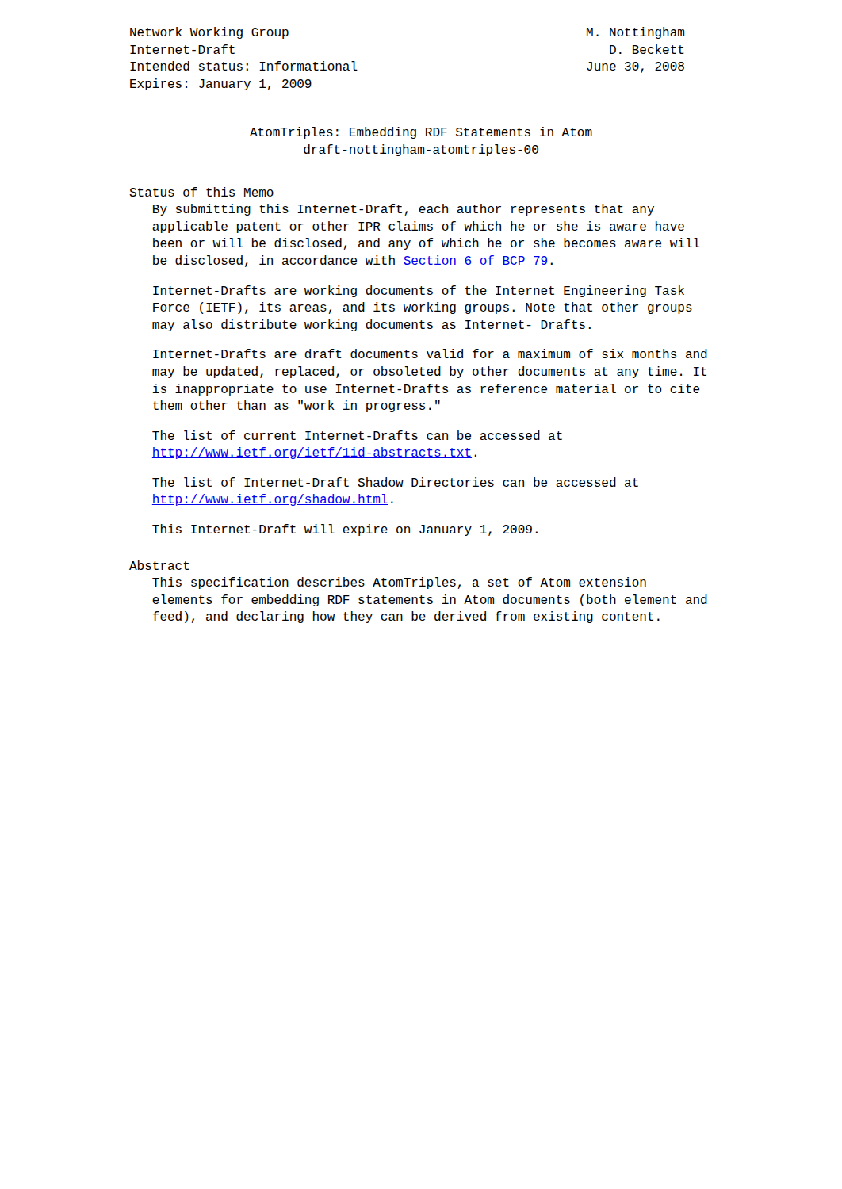Network Working Group                                       M. Nottingham
Internet-Draft                                                 D. Beckett
Intended status: Informational                              June 30, 2008
Expires: January 1, 2009
AtomTriples: Embedding RDF Statements in Atom
draft-nottingham-atomtriples-00
Status of this Memo
By submitting this Internet-Draft, each author represents that any applicable patent or other IPR claims of which he or she is aware have been or will be disclosed, and any of which he or she becomes aware will be disclosed, in accordance with Section 6 of BCP 79.
Internet-Drafts are working documents of the Internet Engineering Task Force (IETF), its areas, and its working groups. Note that other groups may also distribute working documents as Internet- Drafts.
Internet-Drafts are draft documents valid for a maximum of six months and may be updated, replaced, or obsoleted by other documents at any time. It is inappropriate to use Internet-Drafts as reference material or to cite them other than as "work in progress."
The list of current Internet-Drafts can be accessed at http://www.ietf.org/ietf/1id-abstracts.txt.
The list of Internet-Draft Shadow Directories can be accessed at http://www.ietf.org/shadow.html.
This Internet-Draft will expire on January 1, 2009.
Abstract
This specification describes AtomTriples, a set of Atom extension elements for embedding RDF statements in Atom documents (both element and feed), and declaring how they can be derived from existing content.